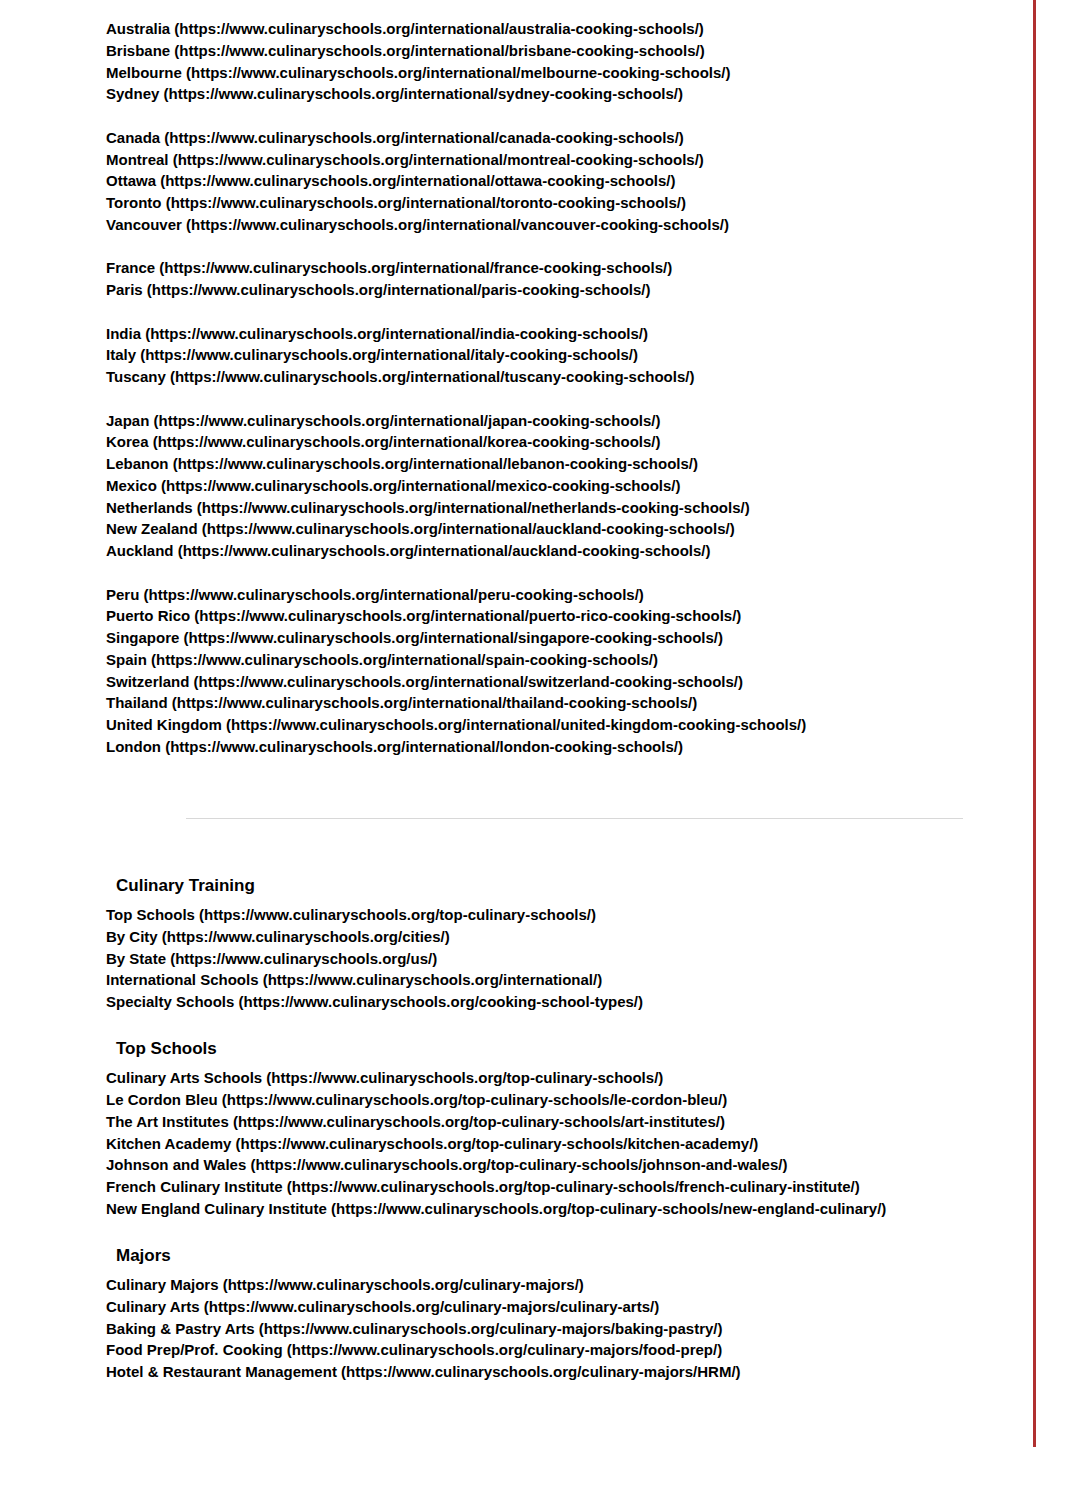Australia (https://www.culinaryschools.org/international/australia-cooking-schools/)
Brisbane (https://www.culinaryschools.org/international/brisbane-cooking-schools/)
Melbourne (https://www.culinaryschools.org/international/melbourne-cooking-schools/)
Sydney (https://www.culinaryschools.org/international/sydney-cooking-schools/)
Canada (https://www.culinaryschools.org/international/canada-cooking-schools/)
Montreal (https://www.culinaryschools.org/international/montreal-cooking-schools/)
Ottawa (https://www.culinaryschools.org/international/ottawa-cooking-schools/)
Toronto (https://www.culinaryschools.org/international/toronto-cooking-schools/)
Vancouver (https://www.culinaryschools.org/international/vancouver-cooking-schools/)
France (https://www.culinaryschools.org/international/france-cooking-schools/)
Paris (https://www.culinaryschools.org/international/paris-cooking-schools/)
India (https://www.culinaryschools.org/international/india-cooking-schools/)
Italy (https://www.culinaryschools.org/international/italy-cooking-schools/)
Tuscany (https://www.culinaryschools.org/international/tuscany-cooking-schools/)
Japan (https://www.culinaryschools.org/international/japan-cooking-schools/)
Korea (https://www.culinaryschools.org/international/korea-cooking-schools/)
Lebanon (https://www.culinaryschools.org/international/lebanon-cooking-schools/)
Mexico (https://www.culinaryschools.org/international/mexico-cooking-schools/)
Netherlands (https://www.culinaryschools.org/international/netherlands-cooking-schools/)
New Zealand (https://www.culinaryschools.org/international/auckland-cooking-schools/)
Auckland (https://www.culinaryschools.org/international/auckland-cooking-schools/)
Peru (https://www.culinaryschools.org/international/peru-cooking-schools/)
Puerto Rico (https://www.culinaryschools.org/international/puerto-rico-cooking-schools/)
Singapore (https://www.culinaryschools.org/international/singapore-cooking-schools/)
Spain (https://www.culinaryschools.org/international/spain-cooking-schools/)
Switzerland (https://www.culinaryschools.org/international/switzerland-cooking-schools/)
Thailand (https://www.culinaryschools.org/international/thailand-cooking-schools/)
United Kingdom (https://www.culinaryschools.org/international/united-kingdom-cooking-schools/)
London (https://www.culinaryschools.org/international/london-cooking-schools/)
Culinary Training
Top Schools (https://www.culinaryschools.org/top-culinary-schools/)
By City (https://www.culinaryschools.org/cities/)
By State (https://www.culinaryschools.org/us/)
International Schools (https://www.culinaryschools.org/international/)
Specialty Schools (https://www.culinaryschools.org/cooking-school-types/)
Top Schools
Culinary Arts Schools (https://www.culinaryschools.org/top-culinary-schools/)
Le Cordon Bleu (https://www.culinaryschools.org/top-culinary-schools/le-cordon-bleu/)
The Art Institutes (https://www.culinaryschools.org/top-culinary-schools/art-institutes/)
Kitchen Academy (https://www.culinaryschools.org/top-culinary-schools/kitchen-academy/)
Johnson and Wales (https://www.culinaryschools.org/top-culinary-schools/johnson-and-wales/)
French Culinary Institute (https://www.culinaryschools.org/top-culinary-schools/french-culinary-institute/)
New England Culinary Institute (https://www.culinaryschools.org/top-culinary-schools/new-england-culinary/)
Majors
Culinary Majors (https://www.culinaryschools.org/culinary-majors/)
Culinary Arts (https://www.culinaryschools.org/culinary-majors/culinary-arts/)
Baking & Pastry Arts (https://www.culinaryschools.org/culinary-majors/baking-pastry/)
Food Prep/Prof. Cooking (https://www.culinaryschools.org/culinary-majors/food-prep/)
Hotel & Restaurant Management (https://www.culinaryschools.org/culinary-majors/HRM/)